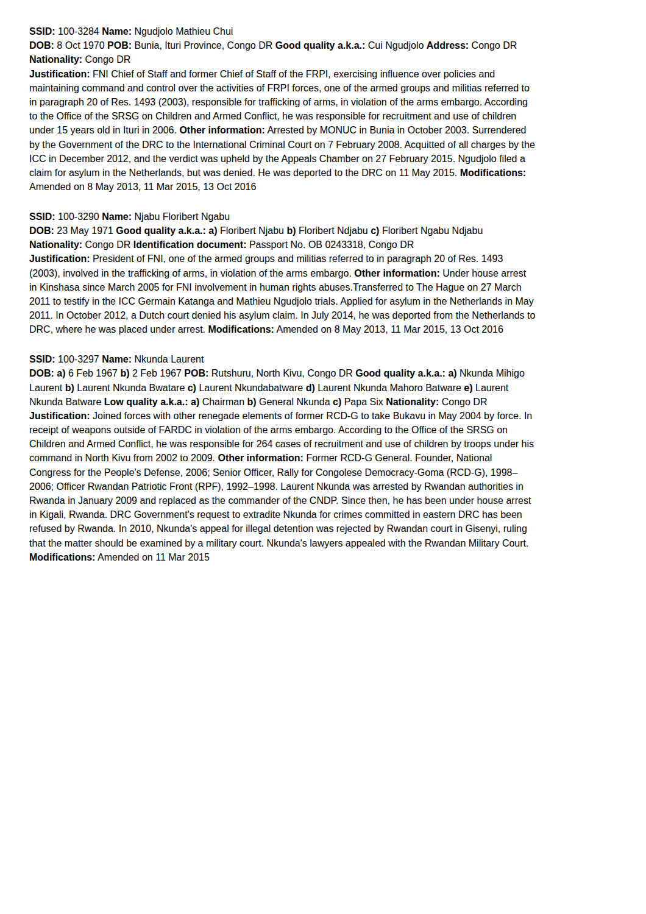SSID: 100-3284 Name: Ngudjolo Mathieu Chui
DOB: 8 Oct 1970 POB: Bunia, Ituri Province, Congo DR Good quality a.k.a.: Cui Ngudjolo Address: Congo DR Nationality: Congo DR
Justification: FNI Chief of Staff and former Chief of Staff of the FRPI, exercising influence over policies and maintaining command and control over the activities of FRPI forces, one of the armed groups and militias referred to in paragraph 20 of Res. 1493 (2003), responsible for trafficking of arms, in violation of the arms embargo. According to the Office of the SRSG on Children and Armed Conflict, he was responsible for recruitment and use of children under 15 years old in Ituri in 2006. Other information: Arrested by MONUC in Bunia in October 2003. Surrendered by the Government of the DRC to the International Criminal Court on 7 February 2008. Acquitted of all charges by the ICC in December 2012, and the verdict was upheld by the Appeals Chamber on 27 February 2015. Ngudjolo filed a claim for asylum in the Netherlands, but was denied. He was deported to the DRC on 11 May 2015. Modifications: Amended on 8 May 2013, 11 Mar 2015, 13 Oct 2016
SSID: 100-3290 Name: Njabu Floribert Ngabu
DOB: 23 May 1971 Good quality a.k.a.: a) Floribert Njabu b) Floribert Ndjabu c) Floribert Ngabu Ndjabu Nationality: Congo DR Identification document: Passport No. OB 0243318, Congo DR
Justification: President of FNI, one of the armed groups and militias referred to in paragraph 20 of Res. 1493 (2003), involved in the trafficking of arms, in violation of the arms embargo. Other information: Under house arrest in Kinshasa since March 2005 for FNI involvement in human rights abuses.Transferred to The Hague on 27 March 2011 to testify in the ICC Germain Katanga and Mathieu Ngudjolo trials. Applied for asylum in the Netherlands in May 2011. In October 2012, a Dutch court denied his asylum claim. In July 2014, he was deported from the Netherlands to DRC, where he was placed under arrest. Modifications: Amended on 8 May 2013, 11 Mar 2015, 13 Oct 2016
SSID: 100-3297 Name: Nkunda Laurent
DOB: a) 6 Feb 1967 b) 2 Feb 1967 POB: Rutshuru, North Kivu, Congo DR Good quality a.k.a.: a) Nkunda Mihigo Laurent b) Laurent Nkunda Bwatare c) Laurent Nkundabatware d) Laurent Nkunda Mahoro Batware e) Laurent Nkunda Batware Low quality a.k.a.: a) Chairman b) General Nkunda c) Papa Six Nationality: Congo DR
Justification: Joined forces with other renegade elements of former RCD-G to take Bukavu in May 2004 by force. In receipt of weapons outside of FARDC in violation of the arms embargo. According to the Office of the SRSG on Children and Armed Conflict, he was responsible for 264 cases of recruitment and use of children by troops under his command in North Kivu from 2002 to 2009. Other information: Former RCD-G General. Founder, National Congress for the People's Defense, 2006; Senior Officer, Rally for Congolese Democracy-Goma (RCD-G), 1998–2006; Officer Rwandan Patriotic Front (RPF), 1992–1998. Laurent Nkunda was arrested by Rwandan authorities in Rwanda in January 2009 and replaced as the commander of the CNDP. Since then, he has been under house arrest in Kigali, Rwanda. DRC Government's request to extradite Nkunda for crimes committed in eastern DRC has been refused by Rwanda. In 2010, Nkunda's appeal for illegal detention was rejected by Rwandan court in Gisenyi, ruling that the matter should be examined by a military court. Nkunda's lawyers appealed with the Rwandan Military Court. Modifications: Amended on 11 Mar 2015